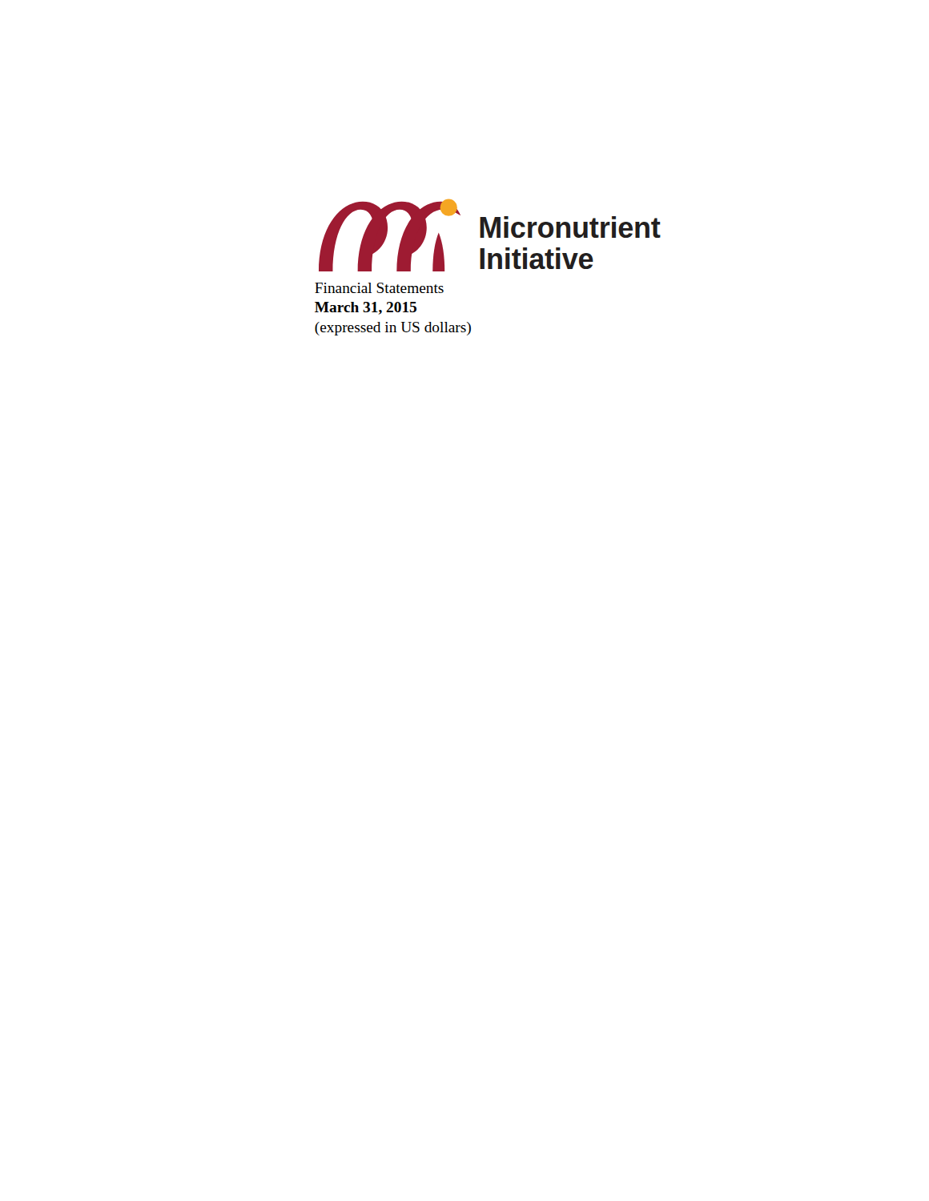Micronutrient
Initiative
Financial Statements
March 31, 2015
(expressed in US dollars)